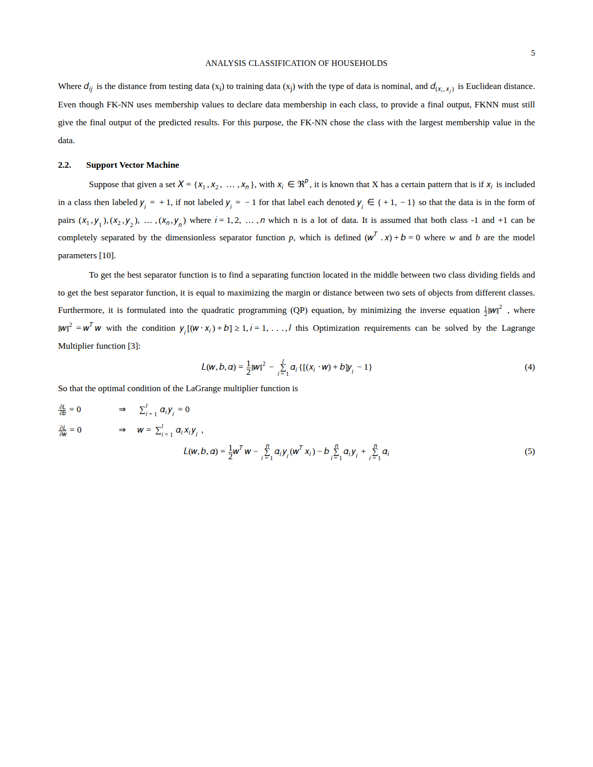5
ANALYSIS CLASSIFICATION OF HOUSEHOLDS
Where dij is the distance from testing data (xi) to training data (xj) with the type of data is nominal, and d(xi,xj) is Euclidean distance. Even though FK-NN uses membership values to declare data membership in each class, to provide a final output, FKNN must still give the final output of the predicted results. For this purpose, the FK-NN chose the class with the largest membership value in the data.
2.2. Support Vector Machine
Suppose that given a set X={x1,x2,…,xn}, with xi∈ℜp, it is known that X has a certain pattern that is if xi is included in a class then labeled yi=+1, if not labeled yi=−1 for that label each denoted yi∈{+1,−1} so that the data is in the form of pairs (x1,y1),(x2,y2),…,(xn,yn) where i=1,2,…,n which n is a lot of data. It is assumed that both class -1 and +1 can be completely separated by the dimensionless separator function p, which is defined (wT.x)+b=0 where w and b are the model parameters [10].
To get the best separator function is to find a separating function located in the middle between two class dividing fields and to get the best separator function, it is equal to maximizing the margin or distance between two sets of objects from different classes. Furthermore, it is formulated into the quadratic programming (QP) equation, by minimizing the inverse equation 12‖w‖2 , where ‖w‖2=wTw with the condition yi[(w⋅xi)+b]≥1,i=1,...,l this Optimization requirements can be solved by the Lagrange Multiplier function [3]:
L(w,b,α)= 12 ‖w‖2 − ∑i=1l αi {[(xi⋅w)+b]yi−1}
(4)
So that the optimal condition of the LaGrange multiplier function is
∂L∂b=0 ⇒ ∑i=1lαiyi=0
∂L∂w=0 ⇒ w=∑i=1lαixiyi ,
L(w,b,α)= 12 wTw − ∑i=1n αiyi (wTxi) −b ∑i=1n αiyi + ∑i=1n αi
(5)